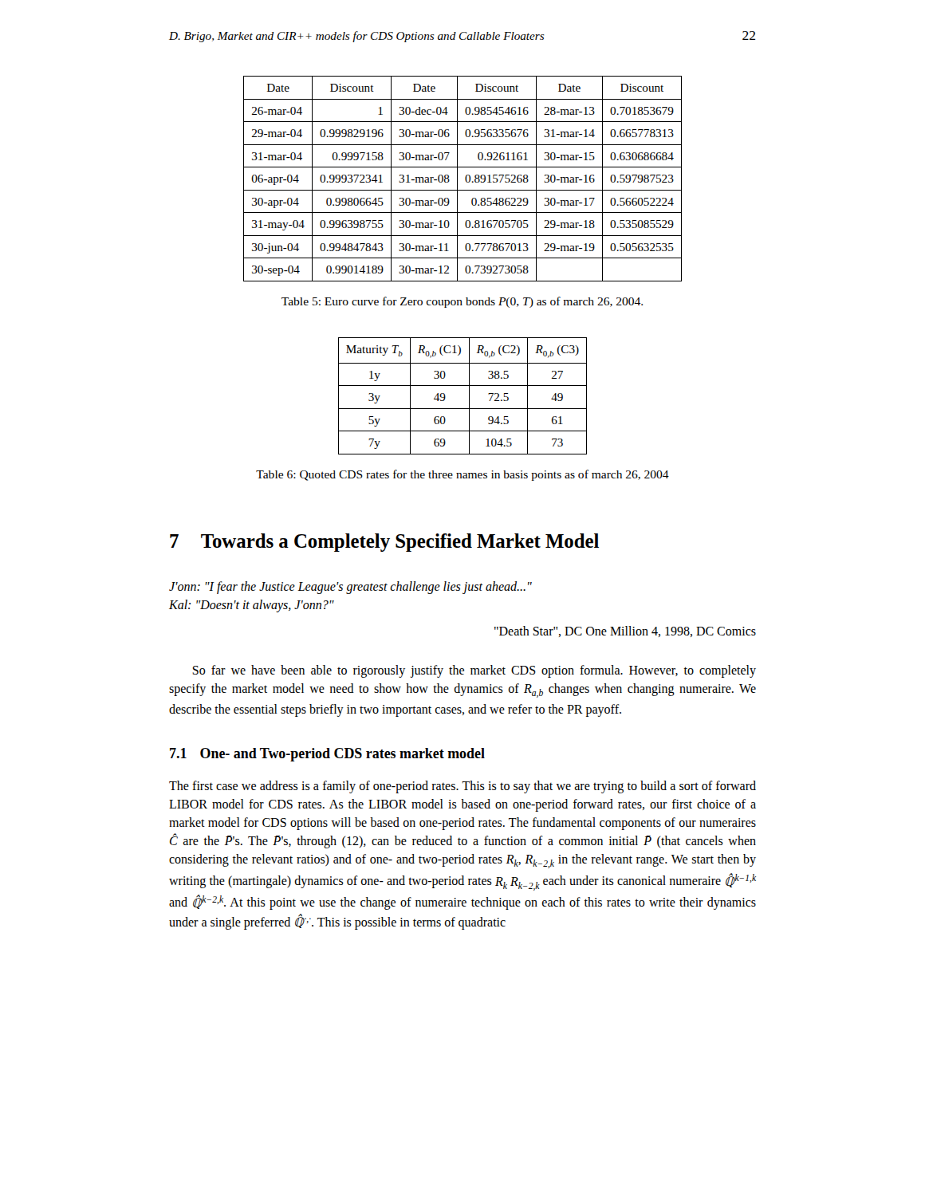D. Brigo, Market and CIR++ models for CDS Options and Callable Floaters 22
| Date | Discount | Date | Discount | Date | Discount |
| --- | --- | --- | --- | --- | --- |
| 26-mar-04 | 1 | 30-dec-04 | 0.985454616 | 28-mar-13 | 0.701853679 |
| 29-mar-04 | 0.999829196 | 30-mar-06 | 0.956335676 | 31-mar-14 | 0.665778313 |
| 31-mar-04 | 0.9997158 | 30-mar-07 | 0.9261161 | 30-mar-15 | 0.630686684 |
| 06-apr-04 | 0.999372341 | 31-mar-08 | 0.891575268 | 30-mar-16 | 0.597987523 |
| 30-apr-04 | 0.99806645 | 30-mar-09 | 0.85486229 | 30-mar-17 | 0.566052224 |
| 31-may-04 | 0.996398755 | 30-mar-10 | 0.816705705 | 29-mar-18 | 0.535085529 |
| 30-jun-04 | 0.994847843 | 30-mar-11 | 0.777867013 | 29-mar-19 | 0.505632535 |
| 30-sep-04 | 0.99014189 | 30-mar-12 | 0.739273058 | | |
Table 5: Euro curve for Zero coupon bonds P(0, T) as of march 26, 2004.
| Maturity T b | R 0, b (C1) | R 0, b (C2) | R 0, b (C3) |
| --- | --- | --- | --- |
| 1y | 30 | 38.5 | 27 |
| 3y | 49 | 72.5 | 49 |
| 5y | 60 | 94.5 | 61 |
| 7y | 69 | 104.5 | 73 |
Table 6: Quoted CDS rates for the three names in basis points as of march 26, 2004
7 Towards a Completely Specified Market Model
J'onn: "I fear the Justice League's greatest challenge lies just ahead..."
Kal: "Doesn't it always, J'onn?"
"Death Star", DC One Million 4, 1998, DC Comics
So far we have been able to rigorously justify the market CDS option formula. However, to completely specify the market model we need to show how the dynamics of Ra,b changes when changing numeraire. We describe the essential steps briefly in two important cases, and we refer to the PR payoff.
7.1 One- and Two-period CDS rates market model
The first case we address is a family of one-period rates. This is to say that we are trying to build a sort of forward LIBOR model for CDS rates. As the LIBOR model is based on one-period forward rates, our first choice of a market model for CDS options will be based on one-period rates. The fundamental components of our numeraires Ĉ are the P̄'s. The P̄'s, through (12), can be reduced to a function of a common initial P̄ (that cancels when considering the relevant ratios) and of one- and two-period rates Rk, Rk−2,k in the relevant range. We start then by writing the (martingale) dynamics of one- and two-period rates Rk Rk−2,k each under its canonical numeraire ℚ̂k−1,k and ℚ̂k−2,k. At this point we use the change of numeraire technique on each of this rates to write their dynamics under a single preferred ℚ̂·,·. This is possible in terms of quadratic